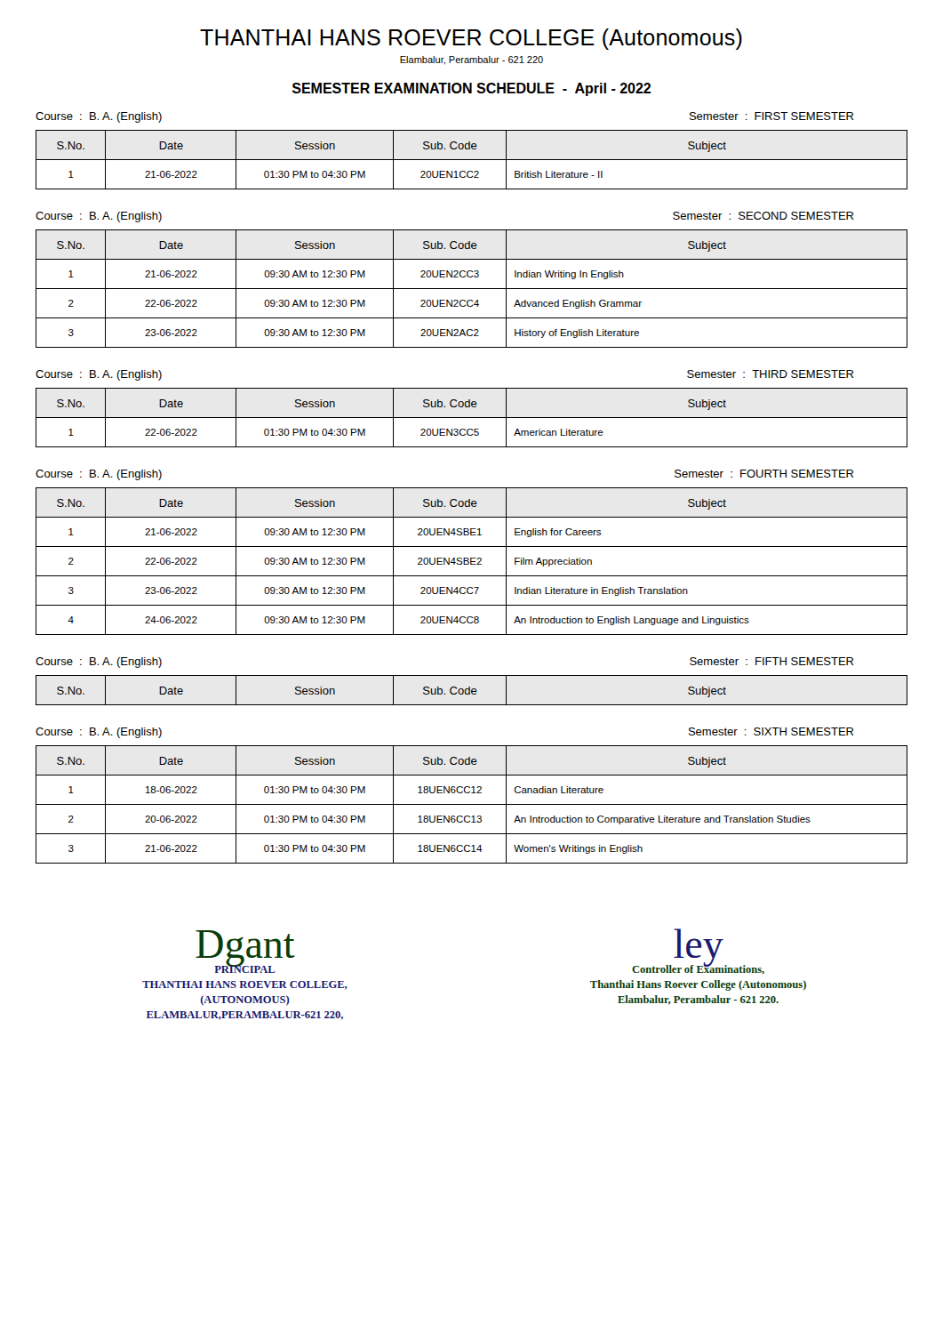THANTHAI HANS ROEVER COLLEGE (Autonomous)
Elambalur, Perambalur - 621 220
SEMESTER EXAMINATION SCHEDULE - April - 2022
Course: B. A. (English) Semester: FIRST SEMESTER
| S.No. | Date | Session | Sub. Code | Subject |
| --- | --- | --- | --- | --- |
| 1 | 21-06-2022 | 01:30 PM to 04:30 PM | 20UEN1CC2 | British Literature - II |
Course: B. A. (English) Semester: SECOND SEMESTER
| S.No. | Date | Session | Sub. Code | Subject |
| --- | --- | --- | --- | --- |
| 1 | 21-06-2022 | 09:30 AM to 12:30 PM | 20UEN2CC3 | Indian Writing In English |
| 2 | 22-06-2022 | 09:30 AM to 12:30 PM | 20UEN2CC4 | Advanced English Grammar |
| 3 | 23-06-2022 | 09:30 AM to 12:30 PM | 20UEN2AC2 | History of English Literature |
Course: B. A. (English) Semester: THIRD SEMESTER
| S.No. | Date | Session | Sub. Code | Subject |
| --- | --- | --- | --- | --- |
| 1 | 22-06-2022 | 01:30 PM to 04:30 PM | 20UEN3CC5 | American Literature |
Course: B. A. (English) Semester: FOURTH SEMESTER
| S.No. | Date | Session | Sub. Code | Subject |
| --- | --- | --- | --- | --- |
| 1 | 21-06-2022 | 09:30 AM to 12:30 PM | 20UEN4SBE1 | English for Careers |
| 2 | 22-06-2022 | 09:30 AM to 12:30 PM | 20UEN4SBE2 | Film Appreciation |
| 3 | 23-06-2022 | 09:30 AM to 12:30 PM | 20UEN4CC7 | Indian Literature in English Translation |
| 4 | 24-06-2022 | 09:30 AM to 12:30 PM | 20UEN4CC8 | An Introduction to English Language and Linguistics |
Course: B. A. (English) Semester: FIFTH SEMESTER
| S.No. | Date | Session | Sub. Code | Subject |
| --- | --- | --- | --- | --- |
Course: B. A. (English) Semester: SIXTH SEMESTER
| S.No. | Date | Session | Sub. Code | Subject |
| --- | --- | --- | --- | --- |
| 1 | 18-06-2022 | 01:30 PM to 04:30 PM | 18UEN6CC12 | Canadian Literature |
| 2 | 20-06-2022 | 01:30 PM to 04:30 PM | 18UEN6CC13 | An Introduction to Comparative Literature and Translation Studies |
| 3 | 21-06-2022 | 01:30 PM to 04:30 PM | 18UEN6CC14 | Women's Writings in English |
Dgant
PRINCIPAL
THANTHAI HANS ROEVER COLLEGE,
(AUTONOMOUS)
ELAMBALUR,PERAMBALUR-621 220,
ley
Controller of Examinations,
Thanthai Hans Roever College (Autonomous)
Elambalur, Perambalur - 621 220.